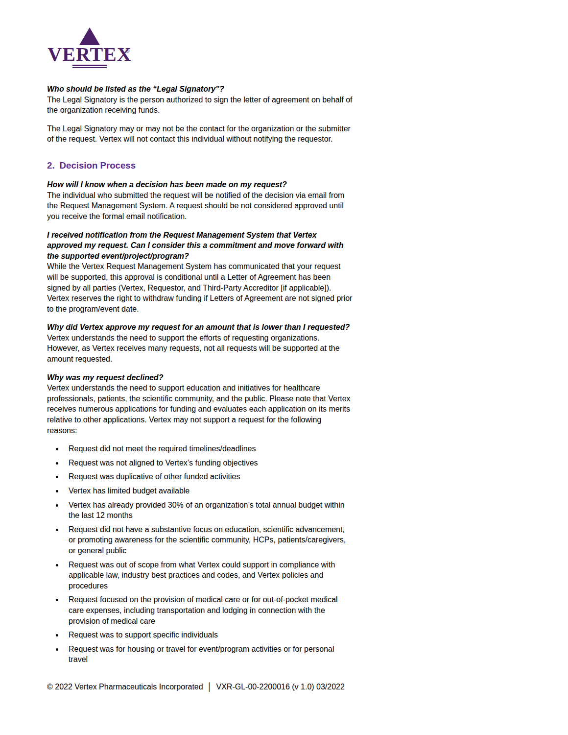VERTEX ®
Who should be listed as the “Legal Signatory”?
The Legal Signatory is the person authorized to sign the letter of agreement on behalf of the organization receiving funds.
The Legal Signatory may or may not be the contact for the organization or the submitter of the request. Vertex will not contact this individual without notifying the requestor.
2. Decision Process
How will I know when a decision has been made on my request?
The individual who submitted the request will be notified of the decision via email from the Request Management System. A request should be not considered approved until you receive the formal email notification.
I received notification from the Request Management System that Vertex approved my request. Can I consider this a commitment and move forward with the supported event/project/program?
While the Vertex Request Management System has communicated that your request will be supported, this approval is conditional until a Letter of Agreement has been signed by all parties (Vertex, Requestor, and Third-Party Accreditor [if applicable]). Vertex reserves the right to withdraw funding if Letters of Agreement are not signed prior to the program/event date.
Why did Vertex approve my request for an amount that is lower than I requested?
Vertex understands the need to support the efforts of requesting organizations. However, as Vertex receives many requests, not all requests will be supported at the amount requested.
Why was my request declined?
Vertex understands the need to support education and initiatives for healthcare professionals, patients, the scientific community, and the public. Please note that Vertex receives numerous applications for funding and evaluates each application on its merits relative to other applications. Vertex may not support a request for the following reasons:
Request did not meet the required timelines/deadlines
Request was not aligned to Vertex’s funding objectives
Request was duplicative of other funded activities
Vertex has limited budget available
Vertex has already provided 30% of an organization’s total annual budget within the last 12 months
Request did not have a substantive focus on education, scientific advancement, or promoting awareness for the scientific community, HCPs, patients/caregivers, or general public
Request was out of scope from what Vertex could support in compliance with applicable law, industry best practices and codes, and Vertex policies and procedures
Request focused on the provision of medical care or for out-of-pocket medical care expenses, including transportation and lodging in connection with the provision of medical care
Request was to support specific individuals
Request was for housing or travel for event/program activities or for personal travel
© 2022 Vertex Pharmaceuticals Incorporated │ VXR-GL-00-2200016 (v 1.0) 03/2022